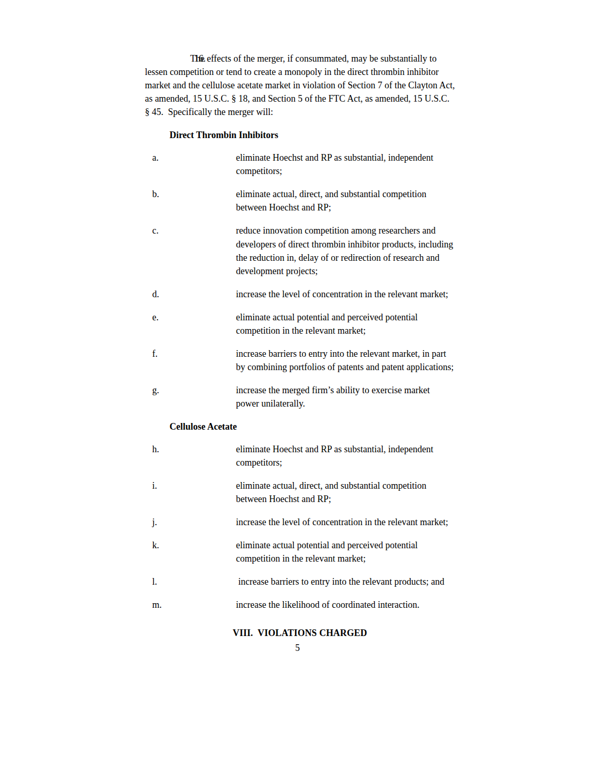16. The effects of the merger, if consummated, may be substantially to lessen competition or tend to create a monopoly in the direct thrombin inhibitor market and the cellulose acetate market in violation of Section 7 of the Clayton Act, as amended, 15 U.S.C. § 18, and Section 5 of the FTC Act, as amended, 15 U.S.C. § 45. Specifically the merger will:
Direct Thrombin Inhibitors
a. eliminate Hoechst and RP as substantial, independent competitors;
b. eliminate actual, direct, and substantial competition between Hoechst and RP;
c. reduce innovation competition among researchers and developers of direct thrombin inhibitor products, including the reduction in, delay of or redirection of research and development projects;
d. increase the level of concentration in the relevant market;
e. eliminate actual potential and perceived potential competition in the relevant market;
f. increase barriers to entry into the relevant market, in part by combining portfolios of patents and patent applications;
g. increase the merged firm’s ability to exercise market power unilaterally.
Cellulose Acetate
h. eliminate Hoechst and RP as substantial, independent competitors;
i. eliminate actual, direct, and substantial competition between Hoechst and RP;
j. increase the level of concentration in the relevant market;
k. eliminate actual potential and perceived potential competition in the relevant market;
l. increase barriers to entry into the relevant products; and
m. increase the likelihood of coordinated interaction.
VIII. VIOLATIONS CHARGED
5